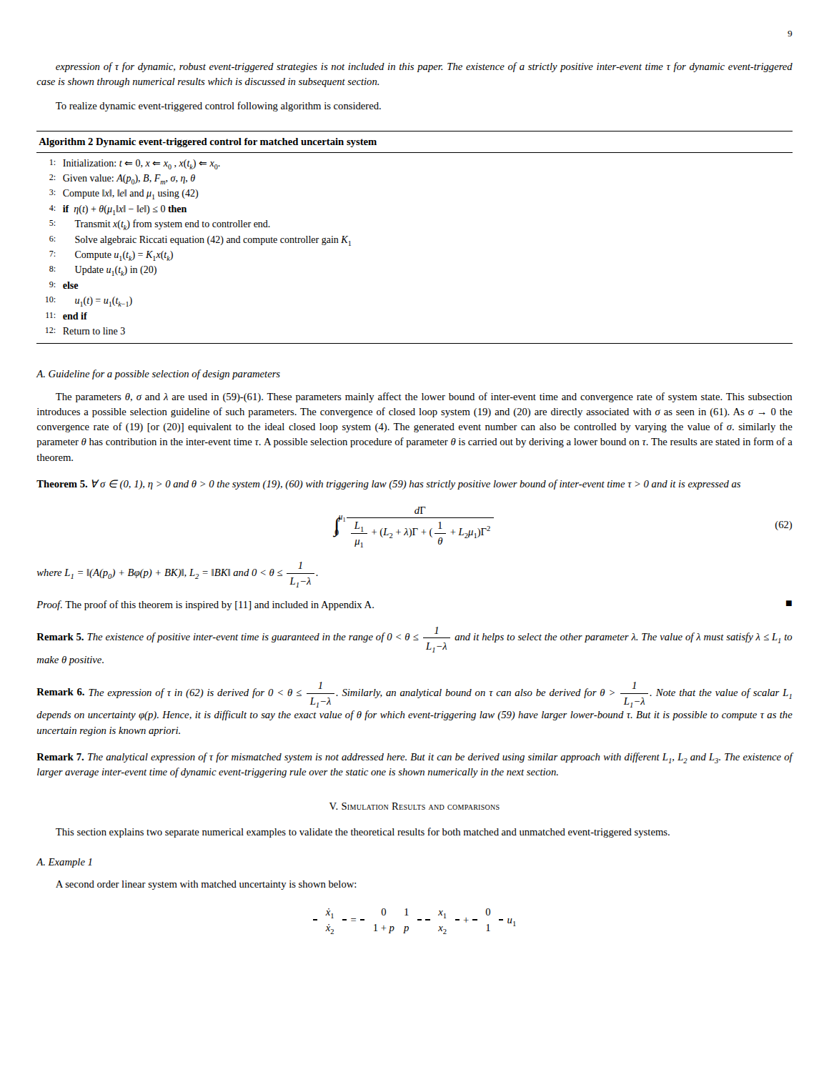9
expression of τ for dynamic, robust event-triggered strategies is not included in this paper. The existence of a strictly positive inter-event time τ for dynamic event-triggered case is shown through numerical results which is discussed in subsequent section.
To realize dynamic event-triggered control following algorithm is considered.
Algorithm 2 Dynamic event-triggered control for matched uncertain system
Initialization: t ⇐ 0, x ⇐ x0 , x(tk) ⇐ x0.
Given value: A(p0), B, Fm, σ, η, θ
Compute ‖x‖, ‖e‖ and μ1 using (42)
if η(t) + θ(μ1‖x‖ − ‖e‖) ≤ 0 then
Transmit x(tk) from system end to controller end.
Solve algebraic Riccati equation (42) and compute controller gain K1
Compute u1(tk) = K1x(tk)
Update u1(tk) in (20)
else
u1(t) = u1(tk−1)
end if
Return to line 3
A. Guideline for a possible selection of design parameters
The parameters θ, σ and λ are used in (59)-(61). These parameters mainly affect the lower bound of inter-event time and convergence rate of system state. This subsection introduces a possible selection guideline of such parameters. The convergence of closed loop system (19) and (20) are directly associated with σ as seen in (61). As σ → 0 the convergence rate of (19) [or (20)] equivalent to the ideal closed loop system (4). The generated event number can also be controlled by varying the value of σ. similarly the parameter θ has contribution in the inter-event time τ. A possible selection procedure of parameter θ is carried out by deriving a lower bound on τ. The results are stated in form of a theorem.
Theorem 5. ∀ σ ∈ (0, 1), η > 0 and θ > 0 the system (19), (60) with triggering law (59) has strictly positive lower bound of inter-event time τ > 0 and it is expressed as
∫μ10 d Γ L1 μ1 + (L2 + λ)Γ + (1 θ + L2μ1)Γ2
(62)
where L1 = ‖(A(p0) + Bφ(p) + BK)‖, L2 = ‖BK‖ and 0 < θ ≤ 1 L1−λ.
■ Proof. The proof of this theorem is inspired by [11] and included in Appendix A.
Remark 5. The existence of positive inter-event time is guaranteed in the range of 0 < θ ≤ 1 L1−λ and it helps to select the other parameter λ. The value of λ must satisfy λ ≤ L1 to make θ positive.
Remark 6. The expression of τ in (62) is derived for 0 < θ ≤ 1 L1−λ. Similarly, an analytical bound on τ can also be derived for θ > 1 L1−λ. Note that the value of scalar L1 depends on uncertainty φ(p). Hence, it is difficult to say the exact value of θ for which event-triggering law (59) have larger lower-bound τ. But it is possible to compute τ as the uncertain region is known apriori.
Remark 7. The analytical expression of τ for mismatched system is not addressed here. But it can be derived using similar approach with different L1, L2 and L3. The existence of larger average inter-event time of dynamic event-triggering rule over the static one is shown numerically in the next section.
V. Simulation Results and comparisons
This section explains two separate numerical examples to validate the theoretical results for both matched and unmatched event-triggered systems.
A. Example 1
A second order linear system with matched uncertainty is shown below:
| ẋ 1 |
| ẋ 2 |
=
| 0 | 1 |
| 1 + p | p |
| x 1 |
| x 2 |
+
| 0 |
| 1 |
u1